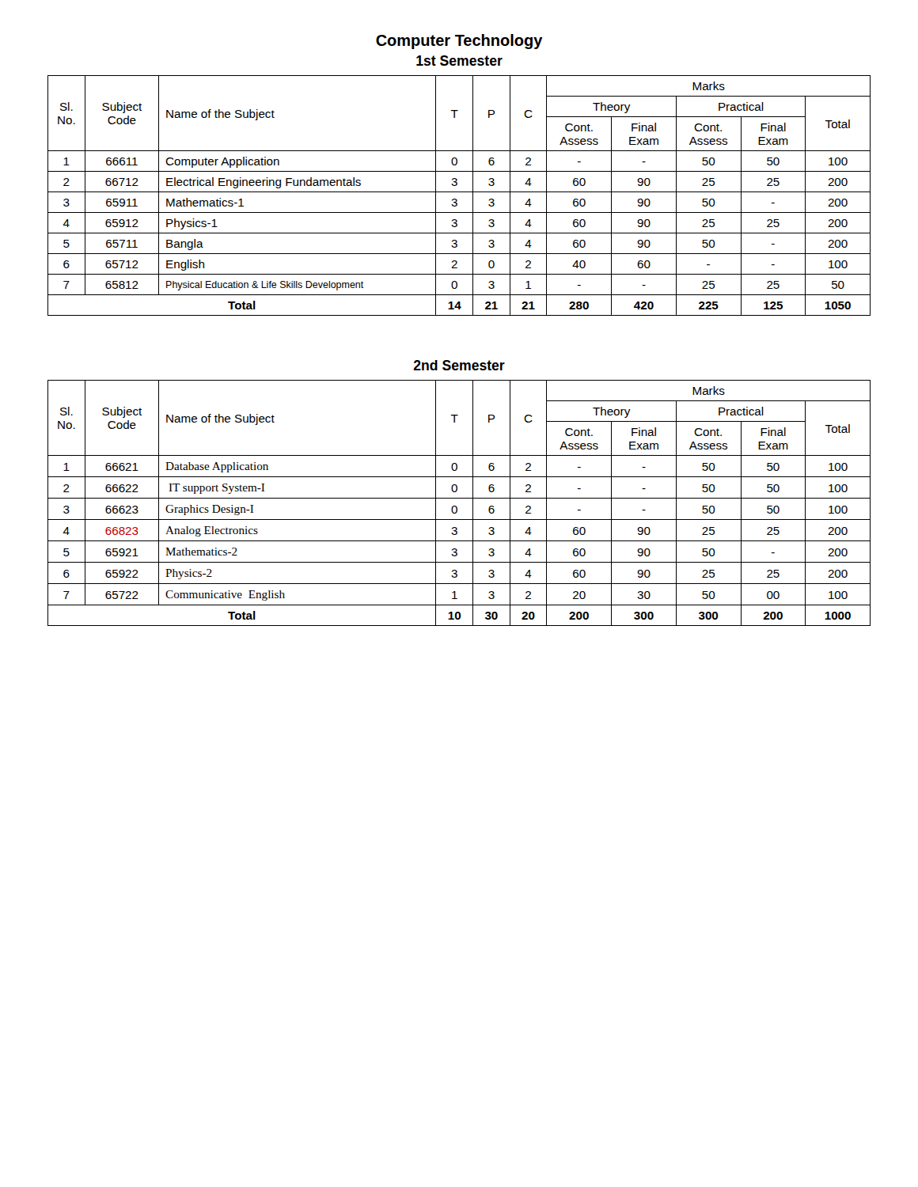Computer Technology
1st Semester
| Sl. No. | Subject Code | Name of the Subject | T | P | C | Marks |
| --- | --- | --- | --- | --- | --- | --- |
| Theory | Practical | Total |
| Cont. Assess | Final Exam | Cont. Assess | Final Exam |
| 1 | 66611 | Computer Application | 0 | 6 | 2 | - | - | 50 | 50 | 100 |
| 2 | 66712 | Electrical Engineering Fundamentals | 3 | 3 | 4 | 60 | 90 | 25 | 25 | 200 |
| 3 | 65911 | Mathematics-1 | 3 | 3 | 4 | 60 | 90 | 50 | - | 200 |
| 4 | 65912 | Physics-1 | 3 | 3 | 4 | 60 | 90 | 25 | 25 | 200 |
| 5 | 65711 | Bangla | 3 | 3 | 4 | 60 | 90 | 50 | - | 200 |
| 6 | 65712 | English | 2 | 0 | 2 | 40 | 60 | - | - | 100 |
| 7 | 65812 | Physical Education & Life Skills Development | 0 | 3 | 1 | - | - | 25 | 25 | 50 |
| Total | 14 | 21 | 21 | 280 | 420 | 225 | 125 | 1050 |
2nd Semester
| Sl. No. | Subject Code | Name of the Subject | T | P | C | Marks |
| --- | --- | --- | --- | --- | --- | --- |
| Theory | Practical | Total |
| Cont. Assess | Final Exam | Cont. Assess | Final Exam |
| 1 | 66621 | Database Application | 0 | 6 | 2 | - | - | 50 | 50 | 100 |
| 2 | 66622 | IT support System-I | 0 | 6 | 2 | - | - | 50 | 50 | 100 |
| 3 | 66623 | Graphics Design-I | 0 | 6 | 2 | - | - | 50 | 50 | 100 |
| 4 | 66823 | Analog Electronics | 3 | 3 | 4 | 60 | 90 | 25 | 25 | 200 |
| 5 | 65921 | Mathematics-2 | 3 | 3 | 4 | 60 | 90 | 50 | - | 200 |
| 6 | 65922 | Physics-2 | 3 | 3 | 4 | 60 | 90 | 25 | 25 | 200 |
| 7 | 65722 | Communicative English | 1 | 3 | 2 | 20 | 30 | 50 | 00 | 100 |
| Total | 10 | 30 | 20 | 200 | 300 | 300 | 200 | 1000 |